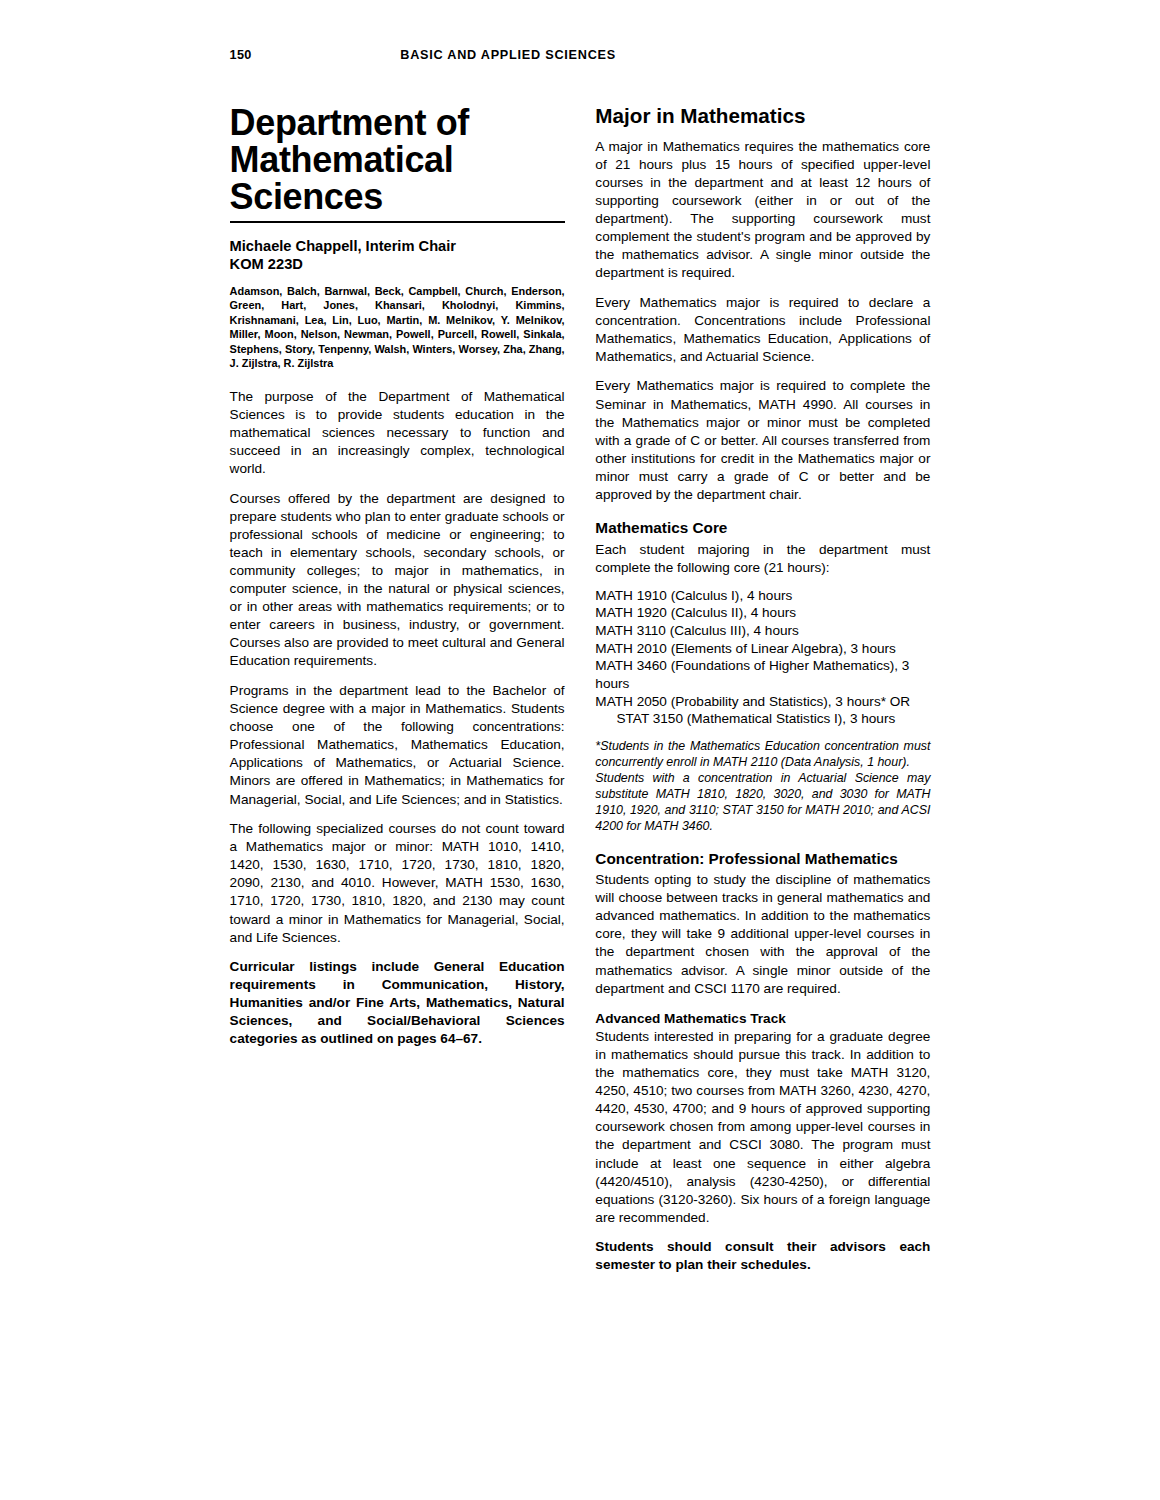150 BASIC AND APPLIED SCIENCES
Department of Mathematical Sciences
Michaele Chappell, Interim Chair
KOM 223D
Adamson, Balch, Barnwal, Beck, Campbell, Church, Enderson, Green, Hart, Jones, Khansari, Kholodnyi, Kimmins, Krishnamani, Lea, Lin, Luo, Martin, M. Melnikov, Y. Melnikov, Miller, Moon, Nelson, Newman, Powell, Purcell, Rowell, Sinkala, Stephens, Story, Tenpenny, Walsh, Winters, Worsey, Zha, Zhang, J. Zijlstra, R. Zijlstra
The purpose of the Department of Mathematical Sciences is to provide students education in the mathematical sciences necessary to function and succeed in an increasingly complex, technological world.
Courses offered by the department are designed to prepare students who plan to enter graduate schools or professional schools of medicine or engineering; to teach in elementary schools, secondary schools, or community colleges; to major in mathematics, in computer science, in the natural or physical sciences, or in other areas with mathematics requirements; or to enter careers in business, industry, or government. Courses also are provided to meet cultural and General Education requirements.
Programs in the department lead to the Bachelor of Science degree with a major in Mathematics. Students choose one of the following concentrations: Professional Mathematics, Mathematics Education, Applications of Mathematics, or Actuarial Science. Minors are offered in Mathematics; in Mathematics for Managerial, Social, and Life Sciences; and in Statistics.
The following specialized courses do not count toward a Mathematics major or minor: MATH 1010, 1410, 1420, 1530, 1630, 1710, 1720, 1730, 1810, 1820, 2090, 2130, and 4010. However, MATH 1530, 1630, 1710, 1720, 1730, 1810, 1820, and 2130 may count toward a minor in Mathematics for Managerial, Social, and Life Sciences.
Curricular listings include General Education requirements in Communication, History, Humanities and/or Fine Arts, Mathematics, Natural Sciences, and Social/Behavioral Sciences categories as outlined on pages 64–67.
Major in Mathematics
A major in Mathematics requires the mathematics core of 21 hours plus 15 hours of specified upper-level courses in the department and at least 12 hours of supporting coursework (either in or out of the department). The supporting coursework must complement the student's program and be approved by the mathematics advisor. A single minor outside the department is required.
Every Mathematics major is required to declare a concentration. Concentrations include Professional Mathematics, Mathematics Education, Applications of Mathematics, and Actuarial Science.
Every Mathematics major is required to complete the Seminar in Mathematics, MATH 4990. All courses in the Mathematics major or minor must be completed with a grade of C or better. All courses transferred from other institutions for credit in the Mathematics major or minor must carry a grade of C or better and be approved by the department chair.
Mathematics Core
Each student majoring in the department must complete the following core (21 hours):
MATH 1910 (Calculus I), 4 hours
MATH 1920 (Calculus II), 4 hours
MATH 3110 (Calculus III), 4 hours
MATH 2010 (Elements of Linear Algebra), 3 hours
MATH 3460 (Foundations of Higher Mathematics), 3 hours
MATH 2050 (Probability and Statistics), 3 hours* OR
STAT 3150 (Mathematical Statistics I), 3 hours
*Students in the Mathematics Education concentration must concurrently enroll in MATH 2110 (Data Analysis, 1 hour).
Students with a concentration in Actuarial Science may substitute MATH 1810, 1820, 3020, and 3030 for MATH 1910, 1920, and 3110; STAT 3150 for MATH 2010; and ACSI 4200 for MATH 3460.
Concentration: Professional Mathematics
Students opting to study the discipline of mathematics will choose between tracks in general mathematics and advanced mathematics. In addition to the mathematics core, they will take 9 additional upper-level courses in the department chosen with the approval of the mathematics advisor. A single minor outside of the department and CSCI 1170 are required.
Advanced Mathematics Track
Students interested in preparing for a graduate degree in mathematics should pursue this track. In addition to the mathematics core, they must take MATH 3120, 4250, 4510; two courses from MATH 3260, 4230, 4270, 4420, 4530, 4700; and 9 hours of approved supporting coursework chosen from among upper-level courses in the department and CSCI 3080. The program must include at least one sequence in either algebra (4420/4510), analysis (4230-4250), or differential equations (3120-3260). Six hours of a foreign language are recommended.
Students should consult their advisors each semester to plan their schedules.